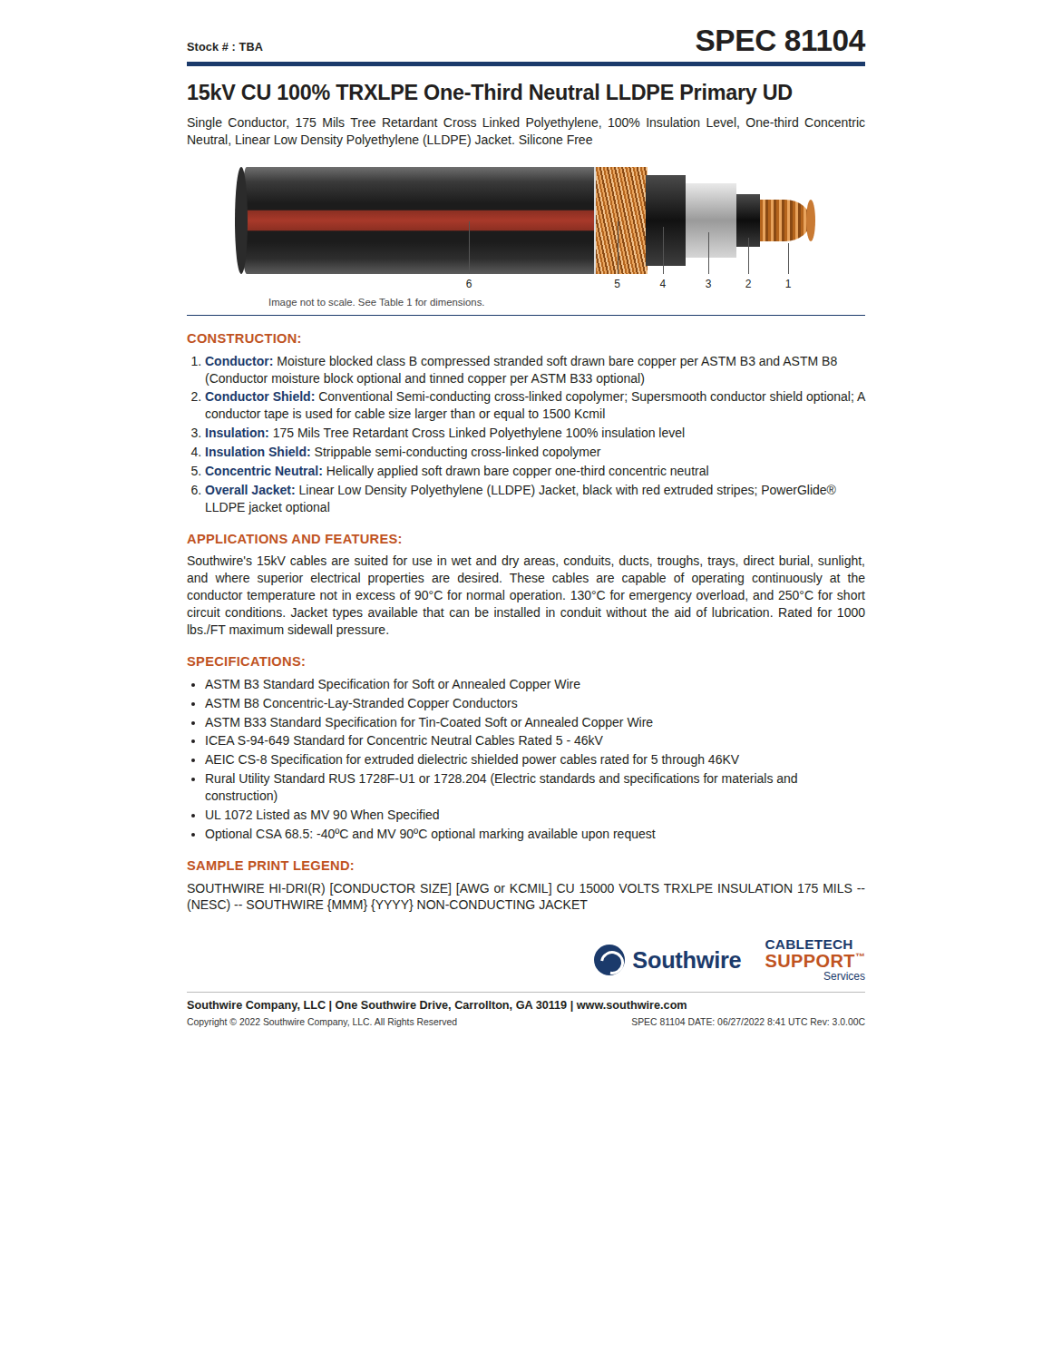Stock # : TBA
SPEC 81104
15kV CU 100% TRXLPE One-Third Neutral LLDPE Primary UD
Single Conductor, 175 Mils Tree Retardant Cross Linked Polyethylene, 100% Insulation Level, One-third Concentric Neutral, Linear Low Density Polyethylene (LLDPE) Jacket. Silicone Free
6
5
4
3
2
1
Image not to scale. See Table 1 for dimensions.
Construction:
Conductor: Moisture blocked class B compressed stranded soft drawn bare copper per ASTM B3 and ASTM B8 (Conductor moisture block optional and tinned copper per ASTM B33 optional)
Conductor Shield: Conventional Semi-conducting cross-linked copolymer; Supersmooth conductor shield optional; A conductor tape is used for cable size larger than or equal to 1500 Kcmil
Insulation: 175 Mils Tree Retardant Cross Linked Polyethylene 100% insulation level
Insulation Shield: Strippable semi-conducting cross-linked copolymer
Concentric Neutral: Helically applied soft drawn bare copper one-third concentric neutral
Overall Jacket: Linear Low Density Polyethylene (LLDPE) Jacket, black with red extruded stripes; PowerGlide® LLDPE jacket optional
Applications and Features:
Southwire's 15kV cables are suited for use in wet and dry areas, conduits, ducts, troughs, trays, direct burial, sunlight, and where superior electrical properties are desired. These cables are capable of operating continuously at the conductor temperature not in excess of 90°C for normal operation. 130°C for emergency overload, and 250°C for short circuit conditions. Jacket types available that can be installed in conduit without the aid of lubrication. Rated for 1000 lbs./FT maximum sidewall pressure.
Specifications:
ASTM B3 Standard Specification for Soft or Annealed Copper Wire
ASTM B8 Concentric-Lay-Stranded Copper Conductors
ASTM B33 Standard Specification for Tin-Coated Soft or Annealed Copper Wire
ICEA S-94-649 Standard for Concentric Neutral Cables Rated 5 - 46kV
AEIC CS-8 Specification for extruded dielectric shielded power cables rated for 5 through 46KV
Rural Utility Standard RUS 1728F-U1 or 1728.204 (Electric standards and specifications for materials and construction)
UL 1072 Listed as MV 90 When Specified
Optional CSA 68.5: -40ºC and MV 90ºC optional marking available upon request
Sample Print Legend:
SOUTHWIRE HI-DRI(R) [CONDUCTOR SIZE] [AWG or KCMIL] CU 15000 VOLTS TRXLPE INSULATION 175 MILS -- (NESC) -- SOUTHWIRE {MMM} {YYYY} NON-CONDUCTING JACKET
Southwire
CABLETECH
SUPPORT™
Services
Southwire Company, LLC | One Southwire Drive, Carrollton, GA 30119 | www.southwire.com
Copyright © 2022 Southwire Company, LLC. All Rights Reserved SPEC 81104 DATE: 06/27/2022 8:41 UTC Rev: 3.0.00C